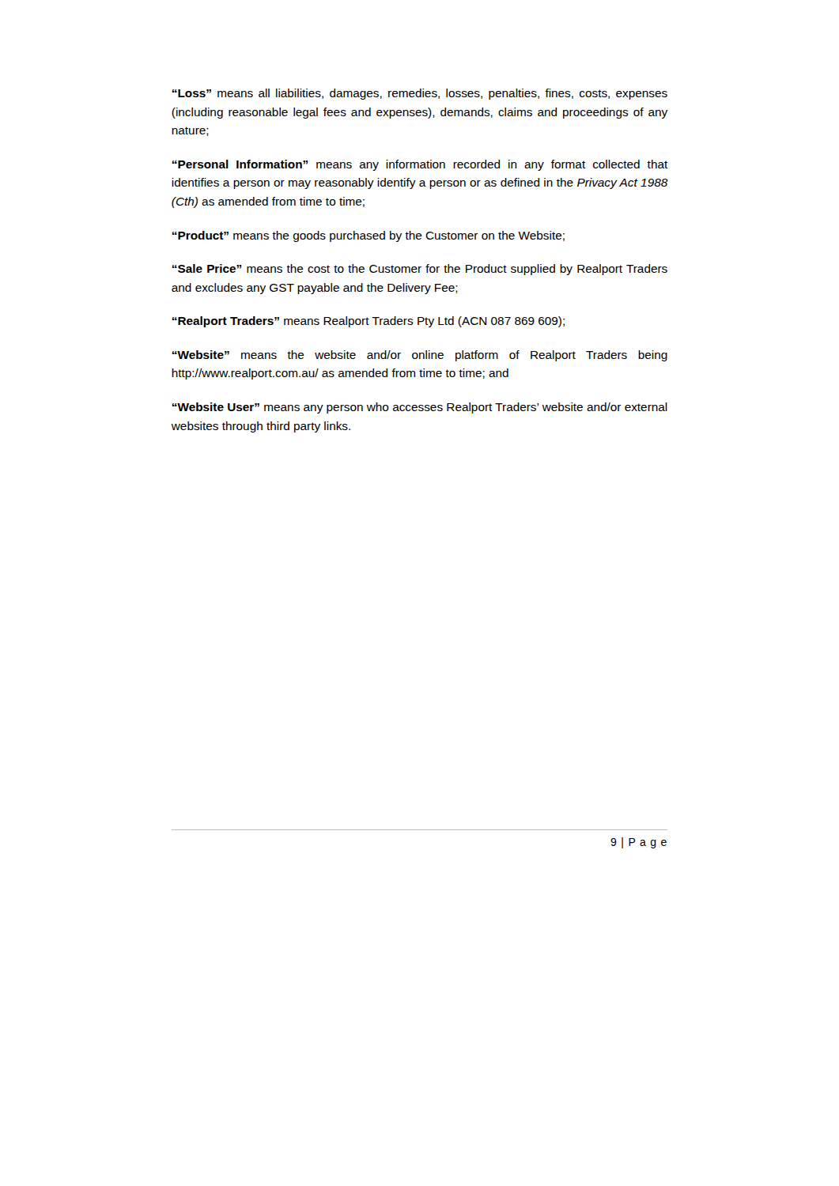“Loss” means all liabilities, damages, remedies, losses, penalties, fines, costs, expenses (including reasonable legal fees and expenses), demands, claims and proceedings of any nature;
“Personal Information” means any information recorded in any format collected that identifies a person or may reasonably identify a person or as defined in the Privacy Act 1988 (Cth) as amended from time to time;
“Product” means the goods purchased by the Customer on the Website;
“Sale Price” means the cost to the Customer for the Product supplied by Realport Traders and excludes any GST payable and the Delivery Fee;
“Realport Traders” means Realport Traders Pty Ltd (ACN 087 869 609);
“Website” means the website and/or online platform of Realport Traders being http://www.realport.com.au/ as amended from time to time; and
“Website User” means any person who accesses Realport Traders’ website and/or external websites through third party links.
9 | P a g e